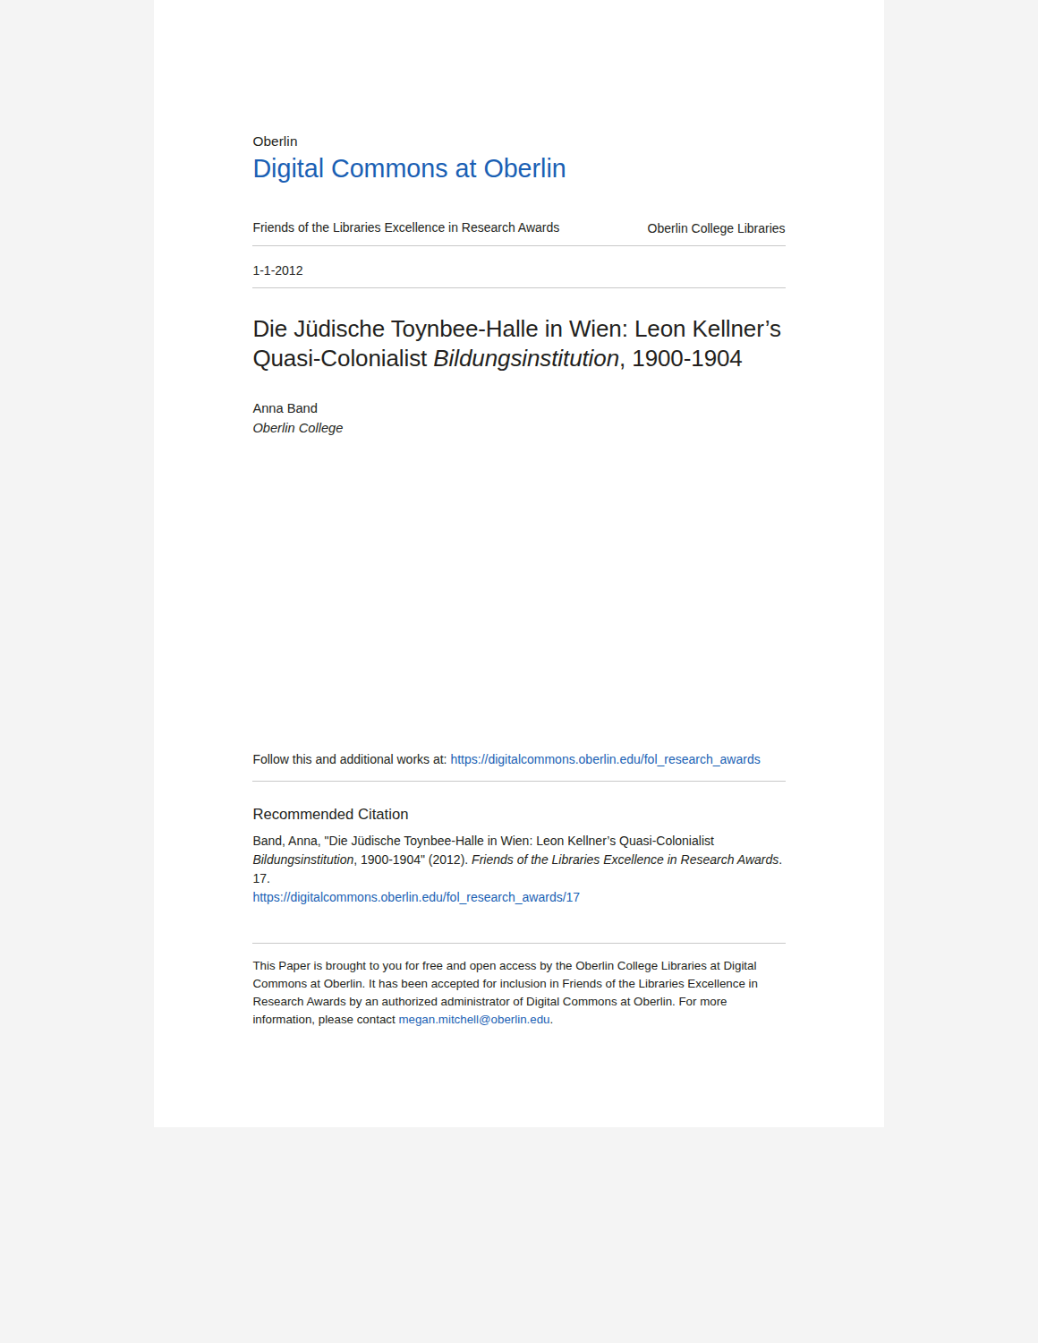Oberlin
Digital Commons at Oberlin
Friends of the Libraries Excellence in Research Awards
Oberlin College Libraries
1-1-2012
Die Jüdische Toynbee-Halle in Wien: Leon Kellner’s Quasi-Colonialist Bildungsinstitution, 1900-1904
Anna Band Oberlin College
Follow this and additional works at: https://digitalcommons.oberlin.edu/fol_research_awards
Recommended Citation
Band, Anna, "Die Jüdische Toynbee-Halle in Wien: Leon Kellner’s Quasi-Colonialist Bildungsinstitution, 1900-1904" (2012). Friends of the Libraries Excellence in Research Awards. 17.
https://digitalcommons.oberlin.edu/fol_research_awards/17
This Paper is brought to you for free and open access by the Oberlin College Libraries at Digital Commons at Oberlin. It has been accepted for inclusion in Friends of the Libraries Excellence in Research Awards by an authorized administrator of Digital Commons at Oberlin. For more information, please contact megan.mitchell@oberlin.edu.